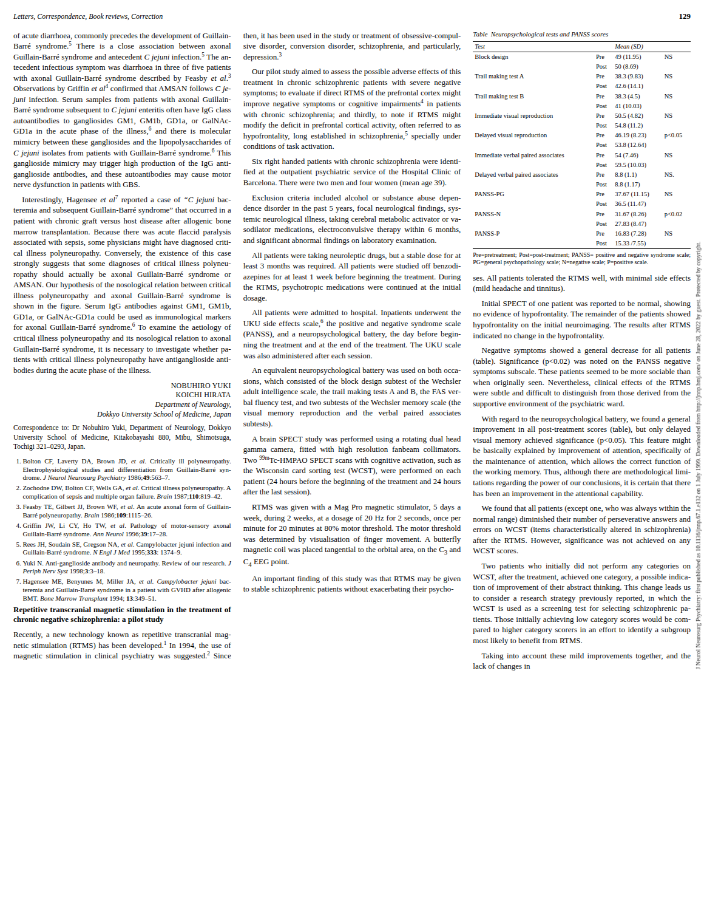Letters, Correspondence, Book reviews, Correction
129
J Neurol Neurosurg Psychiatry: first published as 10.1136/jnnp.67.1.e132 on 1 July 1999. Downloaded from http://jnnp.bmj.com/ on June 28, 2022 by guest. Protected by copyright.
of acute diarrhoea, commonly precedes the development of Guillain-Barré syndrome.5 There is a close association between axonal Guillain-Barré syndrome and antecedent C jejuni infection.5 The antecedent infectious symptom was diarrhoea in three of five patients with axonal Guillain-Barré syndrome described by Feasby et al.3 Observations by Griffin et al4 confirmed that AMSAN follows C jejuni infection. Serum samples from patients with axonal Guillain-Barré syndrome subsequent to C jejuni enteritis often have IgG class autoantibodies to gangliosides GM1, GM1b, GD1a, or GalNAc-GD1a in the acute phase of the illness,6 and there is molecular mimicry between these gangliosides and the lipopolysaccharides of C jejuni isolates from patients with Guillain-Barré syndrome.6 This ganglioside mimicry may trigger high production of the IgG antiganglioside antibodies, and these autoantibodies may cause motor nerve dysfunction in patients with GBS.
Interestingly, Hagensee et al7 reported a case of “C jejuni bacteremia and subsequent Guillain-Barré syndrome” that occurred in a patient with chronic graft versus host disease after allogenic bone marrow transplantation. Because there was acute flaccid paralysis associated with sepsis, some physicians might have diagnosed critical illness polyneuropathy. Conversely, the existence of this case strongly suggests that some diagnoses of critical illness polyneuropathy should actually be axonal Guillain-Barré syndrome or AMSAN. Our hypothesis of the nosological relation between critical illness polyneuropathy and axonal Guillain-Barré syndrome is shown in the figure. Serum IgG antibodies against GM1, GM1b, GD1a, or GalNAc-GD1a could be used as immunological markers for axonal Guillain-Barré syndrome.6 To examine the aetiology of critical illness polyneuropathy and its nosological relation to axonal Guillain-Barré syndrome, it is necessary to investigate whether patients with critical illness polyneuropathy have antiganglioside antibodies during the acute phase of the illness.
NOBUHIRO YUKI
KOICHI HIRATA
Department of Neurology,
Dokkyo University School of Medicine, Japan
Correspondence to: Dr Nobuhiro Yuki, Department of Neurology, Dokkyo University School of Medicine, Kitakobayashi 880, Mibu, Shimotsuga, Tochigi 321–0293, Japan.
Bolton CF, Laverty DA, Brown JD, et al. Critically ill polyneuropathy. Electrophysiological studies and differentiation from Guillain-Barré syndrome. J Neurol Neurosurg Psychiatry 1986;49:563–7.
Zochodne DW, Bolton CF, Wells GA, et al. Critical illness polyneuropathy. A complication of sepsis and multiple organ failure. Brain 1987;110:819–42.
Feasby TE, Gilbert JJ, Brown WF, et al. An acute axonal form of Guillain-Barré polyneuropathy. Brain 1986;109:1115–26.
Griffin JW, Li CY, Ho TW, et al. Pathology of motor-sensory axonal Guillain-Barré syndrome. Ann Neurol 1996;39:17–28.
Rees JH, Soudain SE, Gregson NA, et al. Campylobacter jejuni infection and Guillain-Barré syndrome. N Engl J Med 1995;333: 1374–9.
Yuki N. Anti-ganglioside antibody and neuropathy. Review of our research. J Periph Nerv Syst 1998;3:3–18.
Hagensee ME, Benyunes M, Miller JA, et al. Campylobacter jejuni bacteremia and Guillain-Barré syndrome in a patient with GVHD after allogenic BMT. Bone Marrow Transplant 1994; 13:349–51.
Repetitive transcranial magnetic stimulation in the treatment of chronic negative schizophrenia: a pilot study
Recently, a new technology known as repetitive transcranial magnetic stimulation (RTMS) has been developed.1 In 1994, the use of magnetic stimulation in clinical psychiatry was suggested.2 Since then, it has been used in the study or treatment of obsessive-compulsive disorder, conversion disorder, schizophrenia, and particularly, depression.3
Our pilot study aimed to assess the possible adverse effects of this treatment in chronic schizophrenic patients with severe negative symptoms; to evaluate if direct RTMS of the prefrontal cortex might improve negative symptoms or cognitive impairments4 in patients with chronic schizophrenia; and thirdly, to note if RTMS might modify the deficit in prefrontal cortical activity, often referred to as hypofrontality, long established in schizophrenia,5 specially under conditions of task activation.
Six right handed patients with chronic schizophrenia were identified at the outpatient psychiatric service of the Hospital Clinic of Barcelona. There were two men and four women (mean age 39).
Exclusion criteria included alcohol or substance abuse dependence disorder in the past 5 years, focal neurological findings, systemic neurological illness, taking cerebral metabolic activator or vasodilator medications, electroconvulsive therapy within 6 months, and significant abnormal findings on laboratory examination.
All patients were taking neuroleptic drugs, but a stable dose for at least 3 months was required. All patients were studied off benzodiazepines for at least 1 week before beginning the treatment. During the RTMS, psychotropic medications were continued at the initial dosage.
All patients were admitted to hospital. Inpatients underwent the UKU side effects scale,6 the positive and negative syndrome scale (PANSS), and a neuropsychological battery, the day before beginning the treatment and at the end of the treatment. The UKU scale was also administered after each session.
An equivalent neuropsychological battery was used on both occasions, which consisted of the block design subtest of the Wechsler adult intelligence scale, the trail making tests A and B, the FAS verbal fluency test, and two subtests of the Wechsler memory scale (the visual memory reproduction and the verbal paired associates subtests).
A brain SPECT study was performed using a rotating dual head gamma camera, fitted with high resolution fanbeam collimators. Two 99mTc-HMPAO SPECT scans with cognitive activation, such as the Wisconsin card sorting test (WCST), were performed on each patient (24 hours before the beginning of the treatment and 24 hours after the last session).
RTMS was given with a Mag Pro magnetic stimulator, 5 days a week, during 2 weeks, at a dosage of 20 Hz for 2 seconds, once per minute for 20 minutes at 80% motor threshold. The motor threshold was determined by visualisation of finger movement. A butterfly magnetic coil was placed tangential to the orbital area, on the C3 and C4 EEG point.
An important finding of this study was that RTMS may be given to stable schizophrenic patients without exacerbating their psycho-
Table Neuropsychological tests and PANSS scores
| Test | | Mean (SD) |
| --- | --- | --- |
| Block design | Pre | 49 (11.95) | NS |
| | Post | 50 (8.69) | |
| Trail making test A | Pre | 38.3 (9.83) | NS |
| | Post | 42.6 (14.1) | |
| Trail making test B | Pre | 38.3 (4.5) | NS |
| | Post | 41 (10.03) | |
| Immediate visual reproduction | Pre | 50.5 (4.82) | NS |
| | Post | 54.8 (11.2) | |
| Delayed visual reproduction | Pre | 46.19 (8.23) | p<0.05 |
| | Post | 53.8 (12.64) | |
| Immediate verbal paired associates | Pre | 54 (7.46) | NS |
| | Post | 59.5 (10.03) | |
| Delayed verbal paired associates | Pre | 8.8 (1.1) | NS. |
| | Post | 8.8 (1.17) | |
| PANSS-PG | Pre | 37.67 (11.15) | NS |
| | Post | 36.5 (11.47) | |
| PANSS-N | Pre | 31.67 (8.26) | p<0.02 |
| | Post | 27.83 (8.47) | |
| PANSS-P | Pre | 16.83 (7.28) | NS |
| | Post | 15.33 /7.55) | |
Pre=pretreatment; Post=post-treatment; PANSS= positive and negative syndrome scale; PG=general psychopathology scale; N=negative scale; P=positive scale.
ses. All patients tolerated the RTMS well, with minimal side effects (mild headache and tinnitus).
Initial SPECT of one patient was reported to be normal, showing no evidence of hypofrontality. The remainder of the patients showed hypofrontality on the initial neuroimaging. The results after RTMS indicated no change in the hypofrontality.
Negative symptoms showed a general decrease for all patients (table). Significance (p<0.02) was noted on the PANSS negative symptoms subscale. These patients seemed to be more sociable than when originally seen. Nevertheless, clinical effects of the RTMS were subtle and difficult to distinguish from those derived from the supportive environment of the psychiatric ward.
With regard to the neuropsychological battery, we found a general improvement in all post-treatment scores (table), but only delayed visual memory achieved significance (p<0.05). This feature might be basically explained by improvement of attention, specifically of the maintenance of attention, which allows the correct function of the working memory. Thus, although there are methodological limitations regarding the power of our conclusions, it is certain that there has been an improvement in the attentional capability.
We found that all patients (except one, who was always within the normal range) diminished their number of perseverative answers and errors on WCST (items characteristically altered in schizophrenia) after the RTMS. However, significance was not achieved on any WCST scores.
Two patients who initially did not perform any categories on WCST, after the treatment, achieved one category, a possible indication of improvement of their abstract thinking. This change leads us to consider a research strategy previously reported, in which the WCST is used as a screening test for selecting schizophrenic patients. Those initially achieving low category scores would be compared to higher category scorers in an effort to identify a subgroup most likely to benefit from RTMS.
Taking into account these mild improvements together, and the lack of changes in